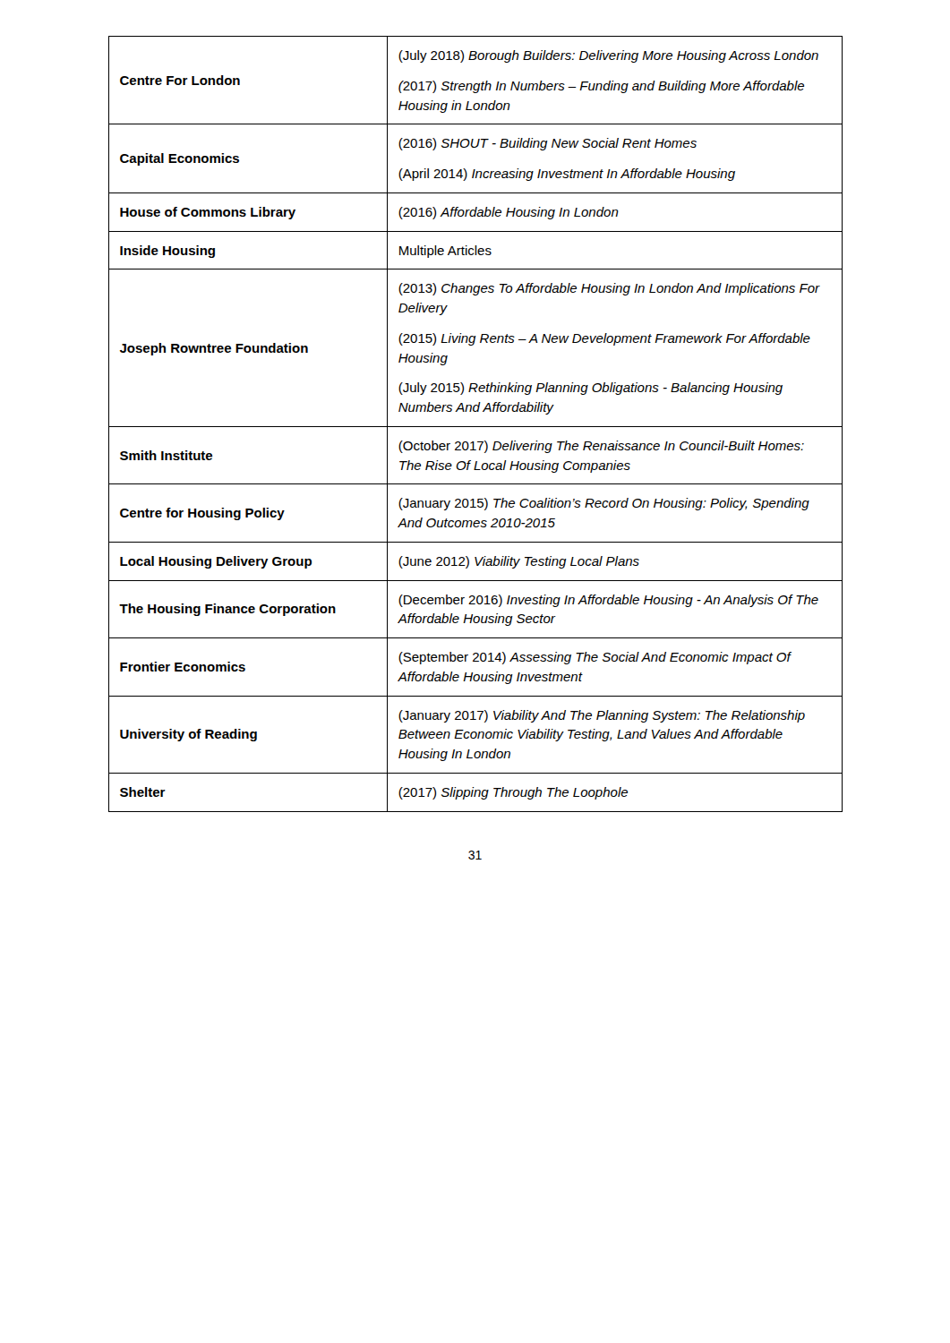| Centre For London | (July 2018) Borough Builders: Delivering More Housing Across London ( 2017) Strength In Numbers – Funding and Building More Affordable Housing in London |
| Capital Economics | (2016) SHOUT - Building New Social Rent Homes (April 2014) Increasing Investment In Affordable Housing |
| House of Commons Library | (2016) Affordable Housing In London |
| Inside Housing | Multiple Articles |
| Joseph Rowntree Foundation | (2013) Changes To Affordable Housing In London And Implications For Delivery (2015) Living Rents – A New Development Framework For Affordable Housing (July 2015) Rethinking Planning Obligations - Balancing Housing Numbers And Affordability |
| Smith Institute | (October 2017) Delivering The Renaissance In Council-Built Homes: The Rise Of Local Housing Companies |
| Centre for Housing Policy | (January 2015) The Coalition’s Record On Housing: Policy, Spending And Outcomes 2010-2015 |
| Local Housing Delivery Group | (June 2012) Viability Testing Local Plans |
| The Housing Finance Corporation | (December 2016) Investing In Affordable Housing - An Analysis Of The Affordable Housing Sector |
| Frontier Economics | (September 2014) Assessing The Social And Economic Impact Of Affordable Housing Investment |
| University of Reading | (January 2017) Viability And The Planning System: The Relationship Between Economic Viability Testing, Land Values And Affordable Housing In London |
| Shelter | (2017) Slipping Through The Loophole |
31